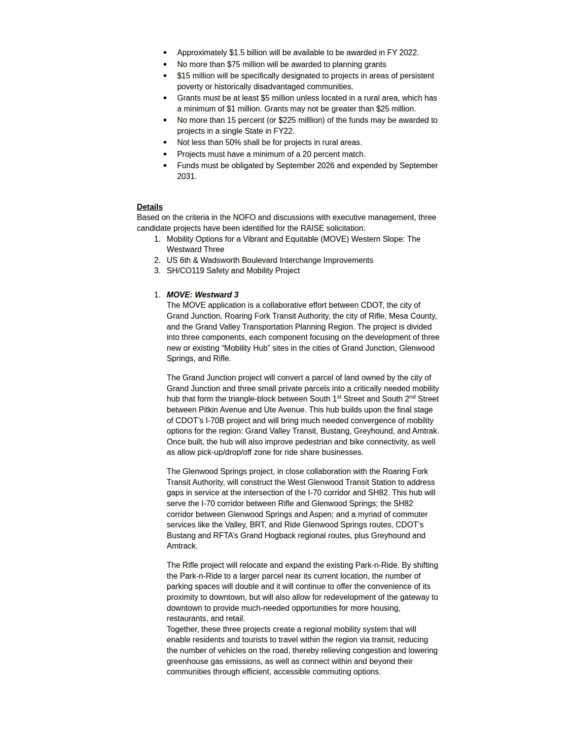Approximately $1.5 billion will be available to be awarded in FY 2022.
No more than $75 million will be awarded to planning grants
$15 million will be specifically designated to projects in areas of persistent poverty or historically disadvantaged communities.
Grants must be at least $5 million unless located in a rural area, which has a minimum of $1 million. Grants may not be greater than $25 million.
No more than 15 percent (or $225 milllion) of the funds may be awarded to projects in a single State in FY22.
Not less than 50% shall be for projects in rural areas.
Projects must have a minimum of a 20 percent match.
Funds must be obligated by September 2026 and expended by September 2031.
Details
Based on the criteria in the NOFO and discussions with executive management, three candidate projects have been identified for the RAISE solicitation:
Mobility Options for a Vibrant and Equitable (MOVE) Western Slope: The Westward Three
US 6th & Wadsworth Boulevard Interchange Improvements
SH/CO119 Safety and Mobility Project
MOVE: Westward 3
The MOVE application is a collaborative effort between CDOT, the city of Grand Junction, Roaring Fork Transit Authority, the city of Rifle, Mesa County, and the Grand Valley Transportation Planning Region. The project is divided into three components, each component focusing on the development of three new or existing “Mobility Hub” sites in the cities of Grand Junction, Glenwood Springs, and Rifle.
The Grand Junction project will convert a parcel of land owned by the city of Grand Junction and three small private parcels into a critically needed mobility hub that form the triangle-block between South 1st Street and South 2nd Street between Pitkin Avenue and Ute Avenue. This hub builds upon the final stage of CDOT’s I-70B project and will bring much needed convergence of mobility options for the region: Grand Valley Transit, Bustang, Greyhound, and Amtrak. Once built, the hub will also improve pedestrian and bike connectivity, as well as allow pick-up/drop/off zone for ride share businesses.
The Glenwood Springs project, in close collaboration with the Roaring Fork Transit Authority, will construct the West Glenwood Transit Station to address gaps in service at the intersection of the I-70 corridor and SH82. This hub will serve the I-70 corridor between Rifle and Glenwood Springs; the SH82 corridor between Glenwood Springs and Aspen; and a myriad of commuter services like the Valley, BRT, and Ride Glenwood Springs routes, CDOT’s Bustang and RFTA’s Grand Hogback regional routes, plus Greyhound and Amtrack.
The Rifle project will relocate and expand the existing Park-n-Ride. By shifting the Park-n-Ride to a larger parcel near its current location, the number of parking spaces will double and it will continue to offer the convenience of its proximity to downtown, but will also allow for redevelopment of the gateway to downtown to provide much-needed opportunities for more housing, restaurants, and retail.
Together, these three projects create a regional mobility system that will enable residents and tourists to travel within the region via transit, reducing the number of vehicles on the road, thereby relieving congestion and lowering greenhouse gas emissions, as well as connect within and beyond their communities through efficient, accessible commuting options.